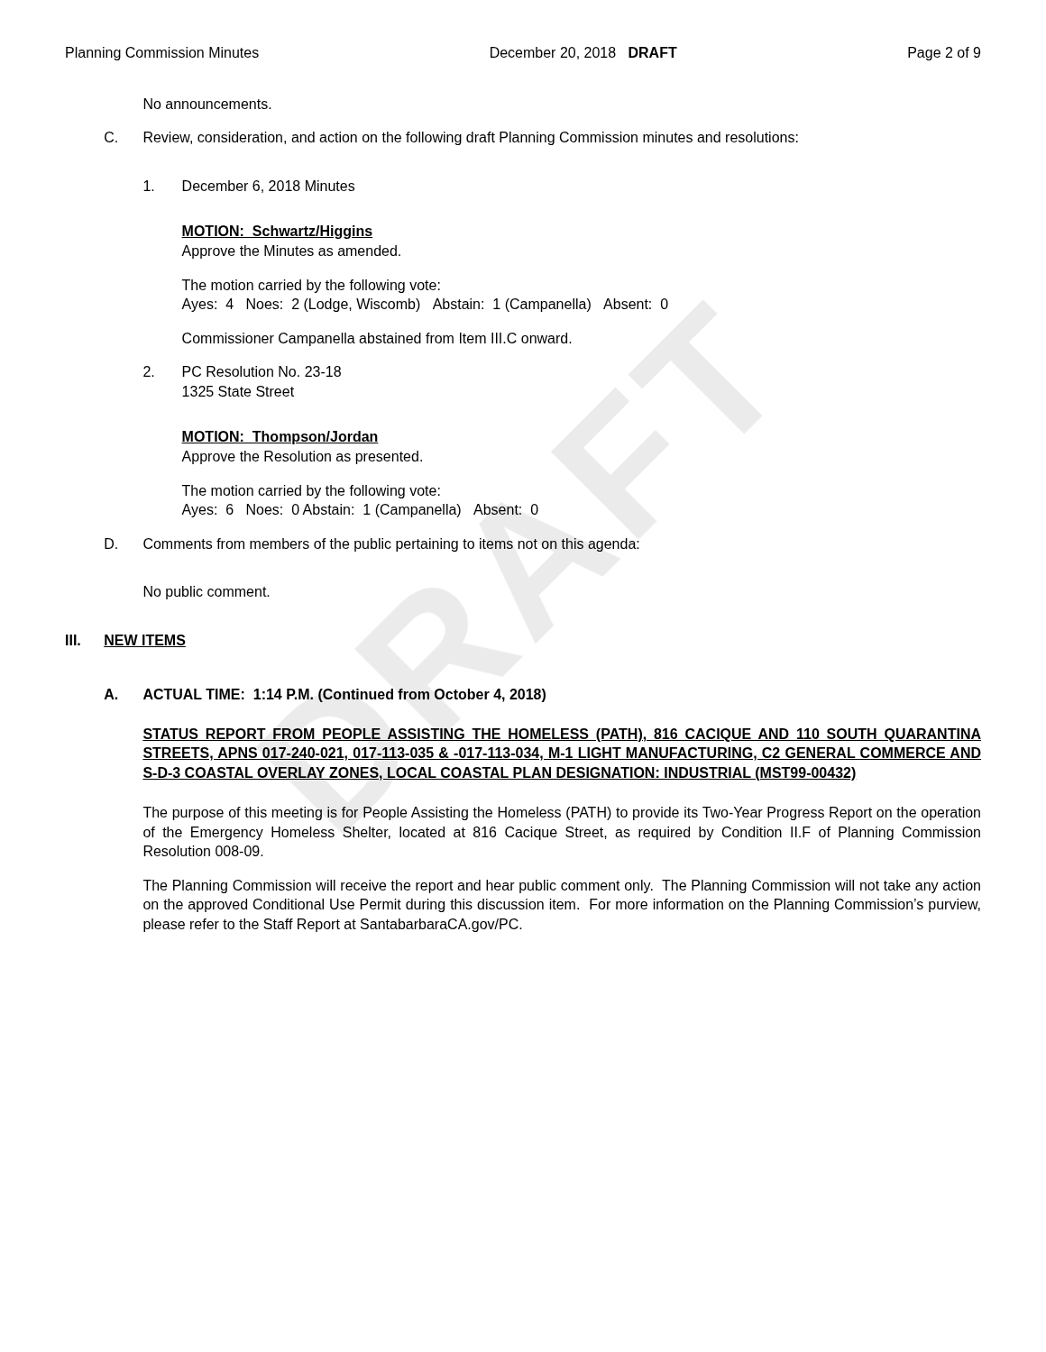DRAFT
Planning Commission Minutes December 20, 2018 DRAFT Page 2 of 9
No announcements.
C.
Review, consideration, and action on the following draft Planning Commission minutes and resolutions:
1.
December 6, 2018 Minutes
MOTION: Schwartz/Higgins
Approve the Minutes as amended.
The motion carried by the following vote:
Ayes: 4 Noes: 2 (Lodge, Wiscomb) Abstain: 1 (Campanella) Absent: 0
Commissioner Campanella abstained from Item III.C onward.
2.
PC Resolution No. 23-18
1325 State Street
MOTION: Thompson/Jordan
Approve the Resolution as presented.
The motion carried by the following vote:
Ayes: 6 Noes: 0 Abstain: 1 (Campanella) Absent: 0
D.
Comments from members of the public pertaining to items not on this agenda:
No public comment.
III.
NEW ITEMS
A.
ACTUAL TIME: 1:14 P.M. (Continued from October 4, 2018)
STATUS REPORT FROM PEOPLE ASSISTING THE HOMELESS (PATH), 816 CACIQUE AND 110 SOUTH QUARANTINA STREETS, APNS 017-240-021, 017-113-035 & -017-113-034, M-1 LIGHT MANUFACTURING, C2 GENERAL COMMERCE AND S-D-3 COASTAL OVERLAY ZONES, LOCAL COASTAL PLAN DESIGNATION: INDUSTRIAL (MST99-00432)
The purpose of this meeting is for People Assisting the Homeless (PATH) to provide its Two-Year Progress Report on the operation of the Emergency Homeless Shelter, located at 816 Cacique Street, as required by Condition II.F of Planning Commission Resolution 008-09.
The Planning Commission will receive the report and hear public comment only. The Planning Commission will not take any action on the approved Conditional Use Permit during this discussion item. For more information on the Planning Commission’s purview, please refer to the Staff Report at SantabarbaraCA.gov/PC.